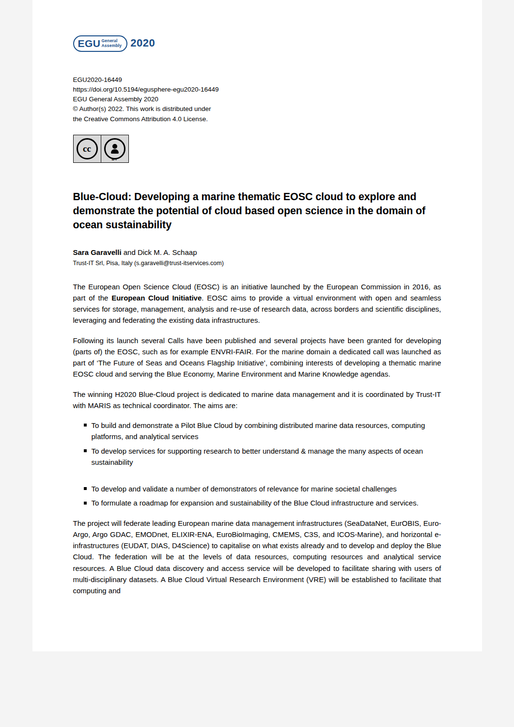EGU General
Assembly 2020
EGU2020-16449
https://doi.org/10.5194/egusphere-egu2020-16449
EGU General Assembly 2020
© Author(s) 2022. This work is distributed under
the Creative Commons Attribution 4.0 License.
cc
BY
Blue-Cloud: Developing a marine thematic EOSC cloud to explore and demonstrate the potential of cloud based open science in the domain of ocean sustainability
Sara Garavelli and Dick M. A. Schaap
Trust-IT Srl, Pisa, Italy (s.garavelli@trust-itservices.com)
The European Open Science Cloud (EOSC) is an initiative launched by the European Commission in 2016, as part of the European Cloud Initiative. EOSC aims to provide a virtual environment with open and seamless services for storage, management, analysis and re-use of research data, across borders and scientific disciplines, leveraging and federating the existing data infrastructures.
Following its launch several Calls have been published and several projects have been granted for developing (parts of) the EOSC, such as for example ENVRI-FAIR. For the marine domain a dedicated call was launched as part of ‘The Future of Seas and Oceans Flagship Initiative’, combining interests of developing a thematic marine EOSC cloud and serving the Blue Economy, Marine Environment and Marine Knowledge agendas.
The winning H2020 Blue-Cloud project is dedicated to marine data management and it is coordinated by Trust-IT with MARIS as technical coordinator. The aims are:
To build and demonstrate a Pilot Blue Cloud by combining distributed marine data resources, computing platforms, and analytical services
To develop services for supporting research to better understand & manage the many aspects of ocean sustainability
To develop and validate a number of demonstrators of relevance for marine societal challenges
To formulate a roadmap for expansion and sustainability of the Blue Cloud infrastructure and services.
The project will federate leading European marine data management infrastructures (SeaDataNet, EurOBIS, Euro-Argo, Argo GDAC, EMODnet, ELIXIR-ENA, EuroBioImaging, CMEMS, C3S, and ICOS-Marine), and horizontal e-infrastructures (EUDAT, DIAS, D4Science) to capitalise on what exists already and to develop and deploy the Blue Cloud. The federation will be at the levels of data resources, computing resources and analytical service resources. A Blue Cloud data discovery and access service will be developed to facilitate sharing with users of multi-disciplinary datasets. A Blue Cloud Virtual Research Environment (VRE) will be established to facilitate that computing and